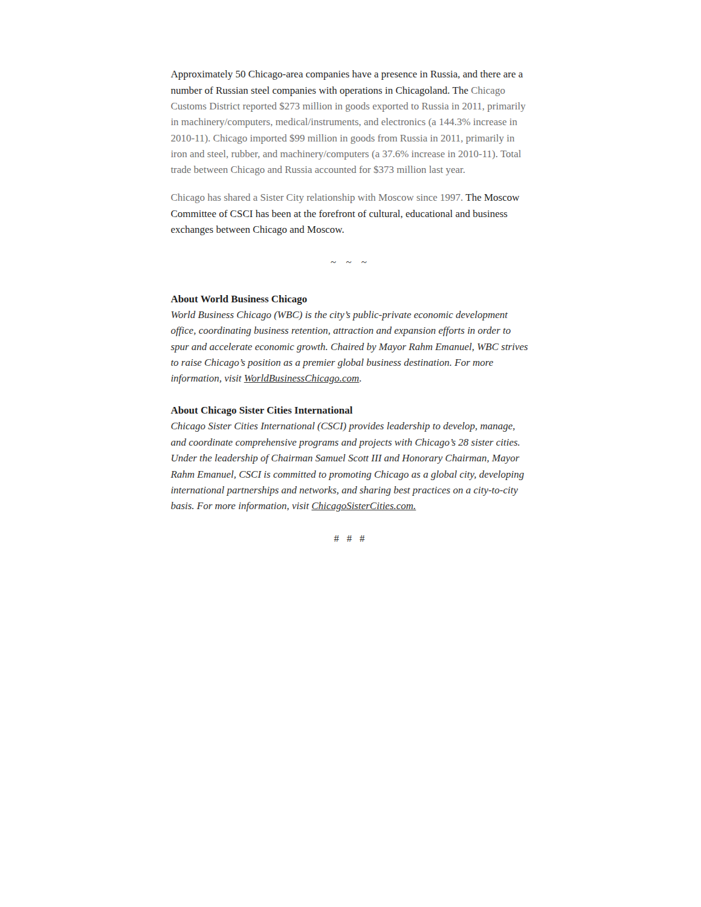Approximately 50 Chicago-area companies have a presence in Russia, and there are a number of Russian steel companies with operations in Chicagoland. The Chicago Customs District reported $273 million in goods exported to Russia in 2011, primarily in machinery/computers, medical/instruments, and electronics (a 144.3% increase in 2010-11). Chicago imported $99 million in goods from Russia in 2011, primarily in iron and steel, rubber, and machinery/computers (a 37.6% increase in 2010-11). Total trade between Chicago and Russia accounted for $373 million last year.
Chicago has shared a Sister City relationship with Moscow since 1997. The Moscow Committee of CSCI has been at the forefront of cultural, educational and business exchanges between Chicago and Moscow.
~ ~ ~
About World Business Chicago
World Business Chicago (WBC) is the city’s public-private economic development office, coordinating business retention, attraction and expansion efforts in order to spur and accelerate economic growth. Chaired by Mayor Rahm Emanuel, WBC strives to raise Chicago’s position as a premier global business destination. For more information, visit WorldBusinessChicago.com.
About Chicago Sister Cities International
Chicago Sister Cities International (CSCI) provides leadership to develop, manage, and coordinate comprehensive programs and projects with Chicago’s 28 sister cities. Under the leadership of Chairman Samuel Scott III and Honorary Chairman, Mayor Rahm Emanuel, CSCI is committed to promoting Chicago as a global city, developing international partnerships and networks, and sharing best practices on a city-to-city basis. For more information, visit ChicagoSisterCities.com.
# # #